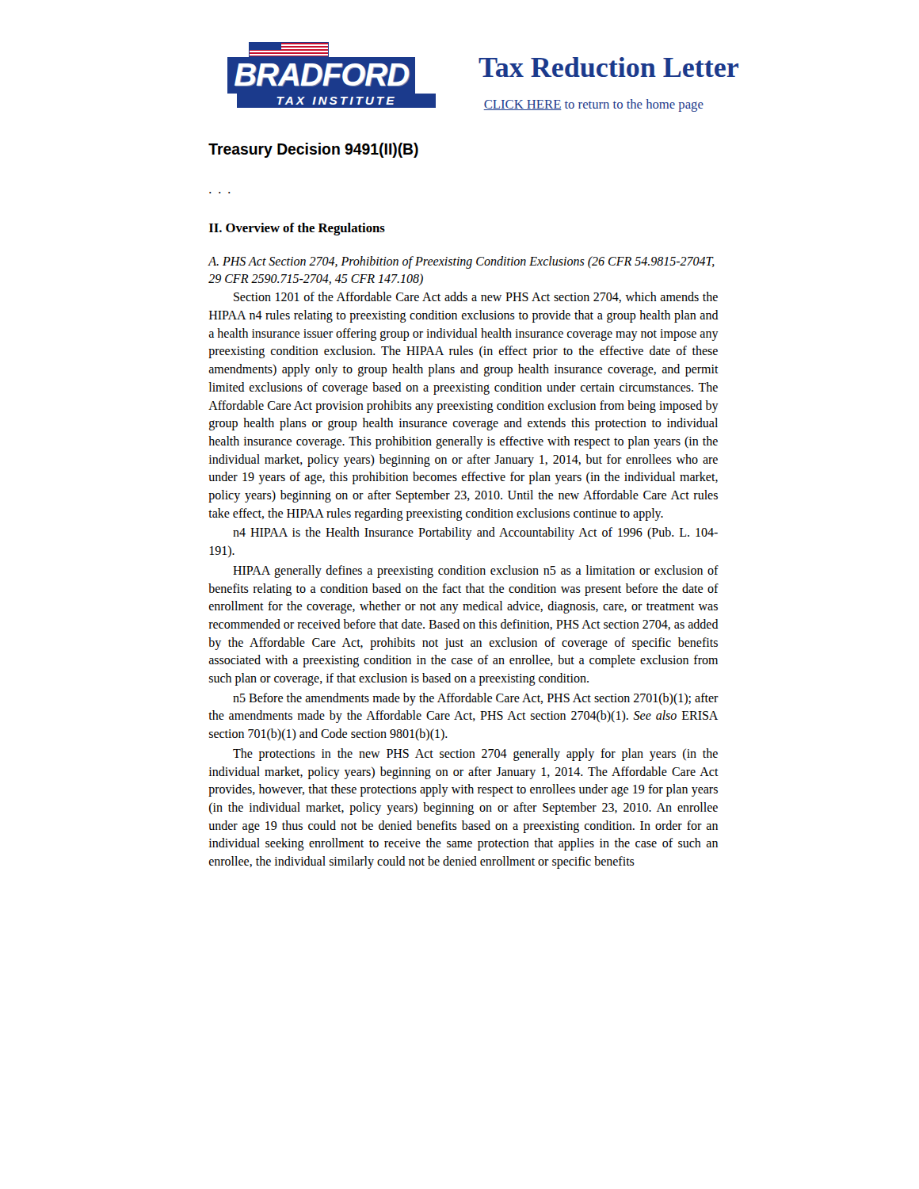BRADFORD TAX INSTITUTE
Tax Reduction Letter
CLICK HERE to return to the home page
Treasury Decision 9491(II)(B)
. . .
II. Overview of the Regulations
A. PHS Act Section 2704, Prohibition of Preexisting Condition Exclusions (26 CFR 54.9815-2704T, 29 CFR 2590.715-2704, 45 CFR 147.108)
Section 1201 of the Affordable Care Act adds a new PHS Act section 2704, which amends the HIPAA n4 rules relating to preexisting condition exclusions to provide that a group health plan and a health insurance issuer offering group or individual health insurance coverage may not impose any preexisting condition exclusion. The HIPAA rules (in effect prior to the effective date of these amendments) apply only to group health plans and group health insurance coverage, and permit limited exclusions of coverage based on a preexisting condition under certain circumstances. The Affordable Care Act provision prohibits any preexisting condition exclusion from being imposed by group health plans or group health insurance coverage and extends this protection to individual health insurance coverage. This prohibition generally is effective with respect to plan years (in the individual market, policy years) beginning on or after January 1, 2014, but for enrollees who are under 19 years of age, this prohibition becomes effective for plan years (in the individual market, policy years) beginning on or after September 23, 2010. Until the new Affordable Care Act rules take effect, the HIPAA rules regarding preexisting condition exclusions continue to apply.
n4 HIPAA is the Health Insurance Portability and Accountability Act of 1996 (Pub. L. 104-191).
HIPAA generally defines a preexisting condition exclusion n5 as a limitation or exclusion of benefits relating to a condition based on the fact that the condition was present before the date of enrollment for the coverage, whether or not any medical advice, diagnosis, care, or treatment was recommended or received before that date. Based on this definition, PHS Act section 2704, as added by the Affordable Care Act, prohibits not just an exclusion of coverage of specific benefits associated with a preexisting condition in the case of an enrollee, but a complete exclusion from such plan or coverage, if that exclusion is based on a preexisting condition.
n5 Before the amendments made by the Affordable Care Act, PHS Act section 2701(b)(1); after the amendments made by the Affordable Care Act, PHS Act section 2704(b)(1). See also ERISA section 701(b)(1) and Code section 9801(b)(1).
The protections in the new PHS Act section 2704 generally apply for plan years (in the individual market, policy years) beginning on or after January 1, 2014. The Affordable Care Act provides, however, that these protections apply with respect to enrollees under age 19 for plan years (in the individual market, policy years) beginning on or after September 23, 2010. An enrollee under age 19 thus could not be denied benefits based on a preexisting condition. In order for an individual seeking enrollment to receive the same protection that applies in the case of such an enrollee, the individual similarly could not be denied enrollment or specific benefits